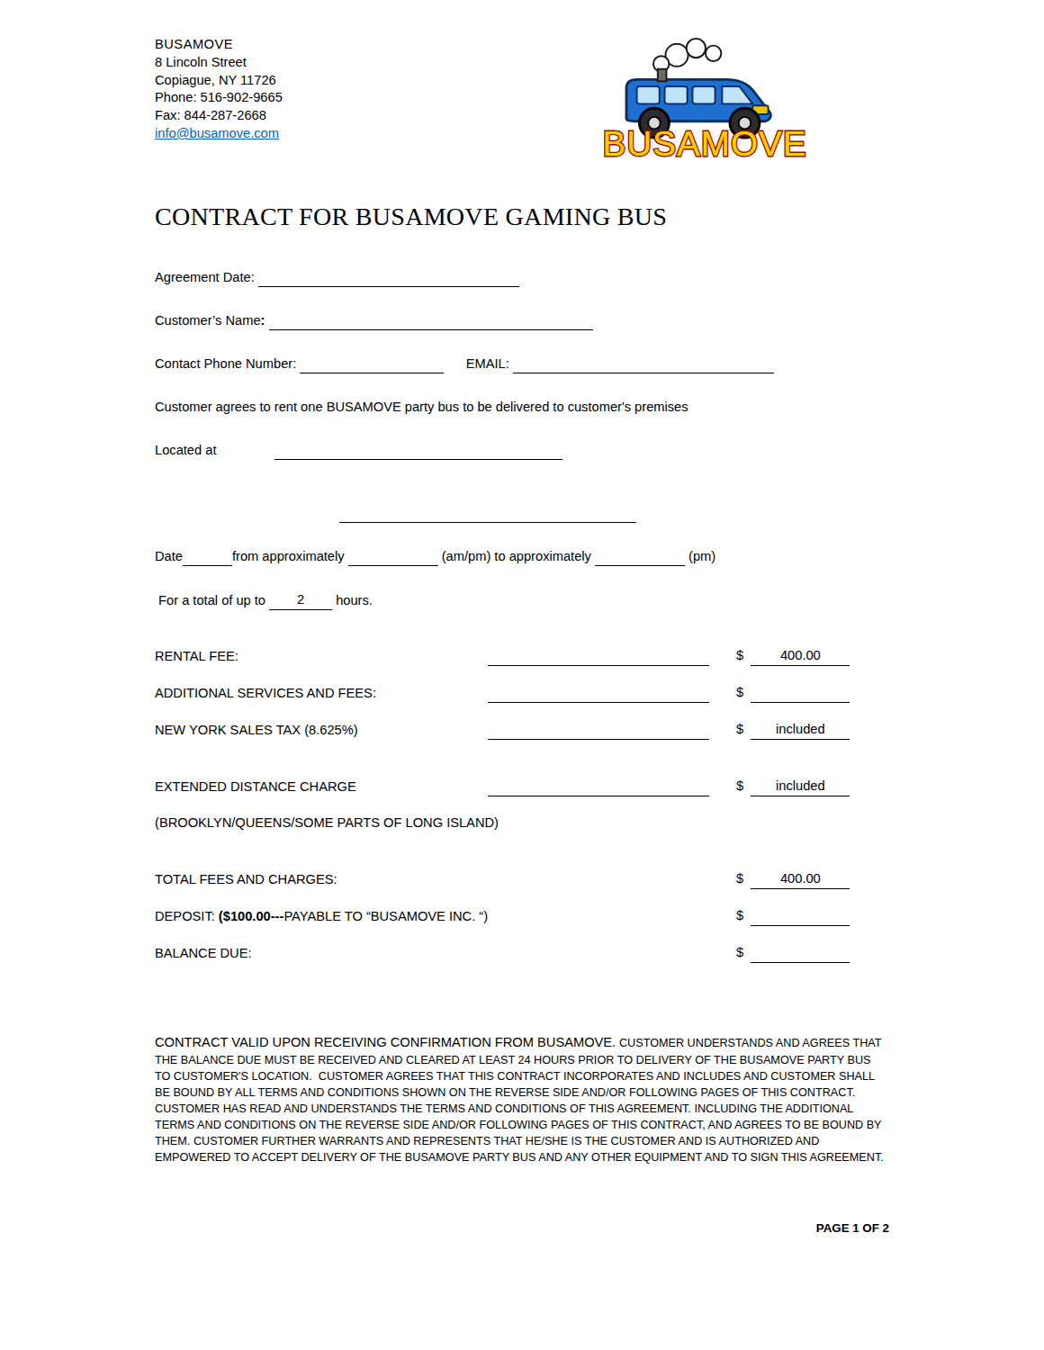BUSAMOVE
8 Lincoln Street
Copiague, NY 11726
Phone: 516-902-9665
Fax: 844-287-2668
info@busamove.com
BUSAMOVE BUSAMOVE
CONTRACT FOR BUSAMOVE GAMING BUS
Agreement Date:
Customer’s Name:
Contact Phone Number: EMAIL:
Customer agrees to rent one BUSAMOVE party bus to be delivered to customer's premises
Located at
Date from approximately (am/pm) to approximately (pm)
For a total of up to 2 hours.
| RENTAL FEE: | | $ 400.00 |
| ADDITIONAL SERVICES AND FEES: | | $ |
| NEW YORK SALES TAX (8.625%) | | $ included |
| EXTENDED DISTANCE CHARGE | | $ included |
| (BROOKLYN/QUEENS/SOME PARTS OF LONG ISLAND) |
| TOTAL FEES AND CHARGES: | | $ 400.00 |
| DEPOSIT: ($100.00--- PAYABLE TO “BUSAMOVE INC. “) | | $ |
| BALANCE DUE: | | $ |
CONTRACT VALID UPON RECEIVING CONFIRMATION FROM BUSAMOVE. CUSTOMER UNDERSTANDS AND AGREES THAT THE BALANCE DUE MUST BE RECEIVED AND CLEARED AT LEAST 24 HOURS PRIOR TO DELIVERY OF THE BUSAMOVE PARTY BUS TO CUSTOMER'S LOCATION. CUSTOMER AGREES THAT THIS CONTRACT INCORPORATES AND INCLUDES AND CUSTOMER SHALL BE BOUND BY ALL TERMS AND CONDITIONS SHOWN ON THE REVERSE SIDE AND/OR FOLLOWING PAGES OF THIS CONTRACT. CUSTOMER HAS READ AND UNDERSTANDS THE TERMS AND CONDITIONS OF THIS AGREEMENT. INCLUDING THE ADDITIONAL TERMS AND CONDITIONS ON THE REVERSE SIDE AND/OR FOLLOWING PAGES OF THIS CONTRACT, AND AGREES TO BE BOUND BY THEM. CUSTOMER FURTHER WARRANTS AND REPRESENTS THAT HE/SHE IS THE CUSTOMER AND IS AUTHORIZED AND EMPOWERED TO ACCEPT DELIVERY OF THE BUSAMOVE PARTY BUS AND ANY OTHER EQUIPMENT AND TO SIGN THIS AGREEMENT.
PAGE 1 OF 2